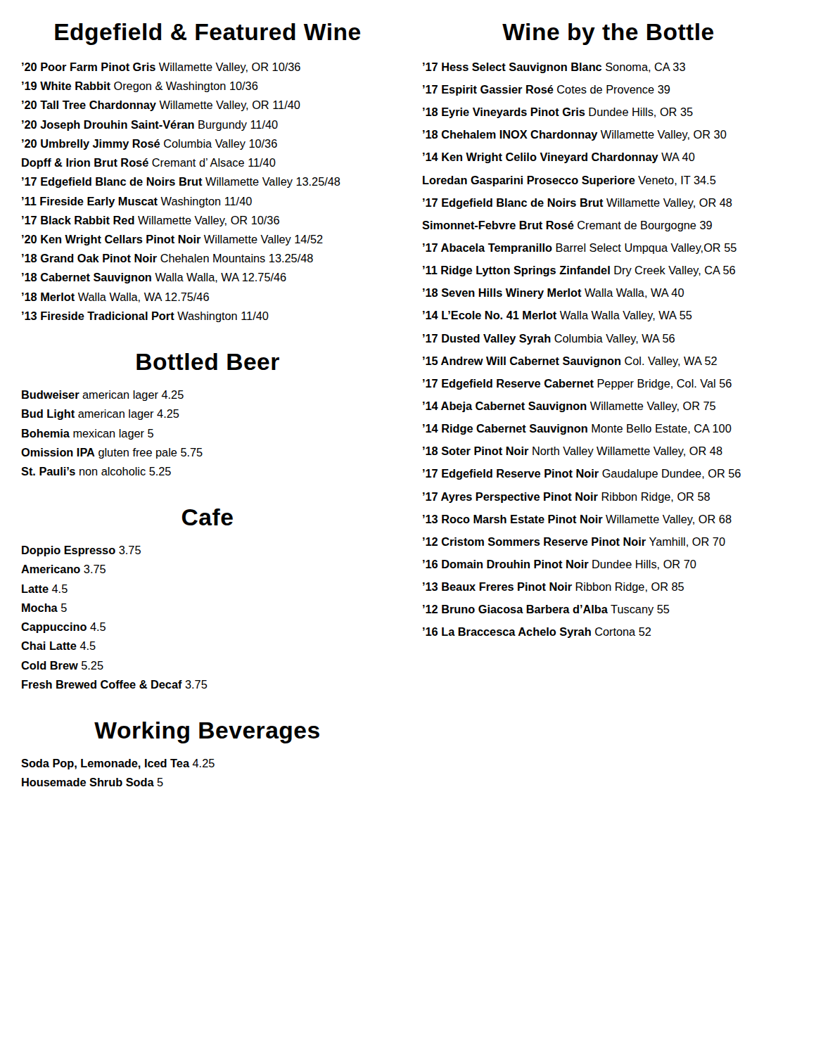Edgefield & Featured Wine
’20 Poor Farm Pinot Gris Willamette Valley, OR 10/36
’19 White Rabbit Oregon & Washington 10/36
’20 Tall Tree Chardonnay Willamette Valley, OR 11/40
’20 Joseph Drouhin Saint-Véran Burgundy 11/40
’20 Umbrelly Jimmy Rosé Columbia Valley 10/36
Dopff & Irion Brut Rosé Cremant d’ Alsace 11/40
’17 Edgefield Blanc de Noirs Brut Willamette Valley 13.25/48
’11 Fireside Early Muscat Washington 11/40
’17 Black Rabbit Red Willamette Valley, OR 10/36
’20 Ken Wright Cellars Pinot Noir Willamette Valley 14/52
’18 Grand Oak Pinot Noir Chehalen Mountains 13.25/48
’18 Cabernet Sauvignon Walla Walla, WA 12.75/46
’18 Merlot Walla Walla, WA 12.75/46
’13 Fireside Tradicional Port Washington 11/40
Bottled Beer
Budweiser american lager 4.25
Bud Light american lager 4.25
Bohemia mexican lager 5
Omission IPA gluten free pale 5.75
St. Pauli’s non alcoholic 5.25
Cafe
Doppio Espresso 3.75
Americano 3.75
Latte 4.5
Mocha 5
Cappuccino 4.5
Chai Latte 4.5
Cold Brew 5.25
Fresh Brewed Coffee & Decaf 3.75
Working Beverages
Soda Pop, Lemonade, Iced Tea 4.25
Housemade Shrub Soda 5
Wine by the Bottle
’17 Hess Select Sauvignon Blanc Sonoma, CA 33
’17 Espirit Gassier Rosé Cotes de Provence 39
’18 Eyrie Vineyards Pinot Gris Dundee Hills, OR 35
’18 Chehalem INOX Chardonnay Willamette Valley, OR 30
’14 Ken Wright Celilo Vineyard Chardonnay WA 40
Loredan Gasparini Prosecco Superiore Veneto, IT 34.5
’17 Edgefield Blanc de Noirs Brut Willamette Valley, OR 48
Simonnet-Febvre Brut Rosé Cremant de Bourgogne 39
’17 Abacela Tempranillo Barrel Select Umpqua Valley,OR 55
’11 Ridge Lytton Springs Zinfandel Dry Creek Valley, CA 56
’18 Seven Hills Winery Merlot Walla Walla, WA 40
’14 L’Ecole No. 41 Merlot Walla Walla Valley, WA 55
’17 Dusted Valley Syrah Columbia Valley, WA 56
’15 Andrew Will Cabernet Sauvignon Col. Valley, WA 52
’17 Edgefield Reserve Cabernet Pepper Bridge, Col. Val 56
’14 Abeja Cabernet Sauvignon Willamette Valley, OR 75
’14 Ridge Cabernet Sauvignon Monte Bello Estate, CA 100
’18 Soter Pinot Noir North Valley Willamette Valley, OR 48
’17 Edgefield Reserve Pinot Noir Gaudalupe Dundee, OR 56
’17 Ayres Perspective Pinot Noir Ribbon Ridge, OR 58
’13 Roco Marsh Estate Pinot Noir Willamette Valley, OR 68
’12 Cristom Sommers Reserve Pinot Noir Yamhill, OR 70
’16 Domain Drouhin Pinot Noir Dundee Hills, OR 70
’13 Beaux Freres Pinot Noir Ribbon Ridge, OR 85
’12 Bruno Giacosa Barbera d’Alba Tuscany 55
’16 La Braccesca Achelo Syrah Cortona 52